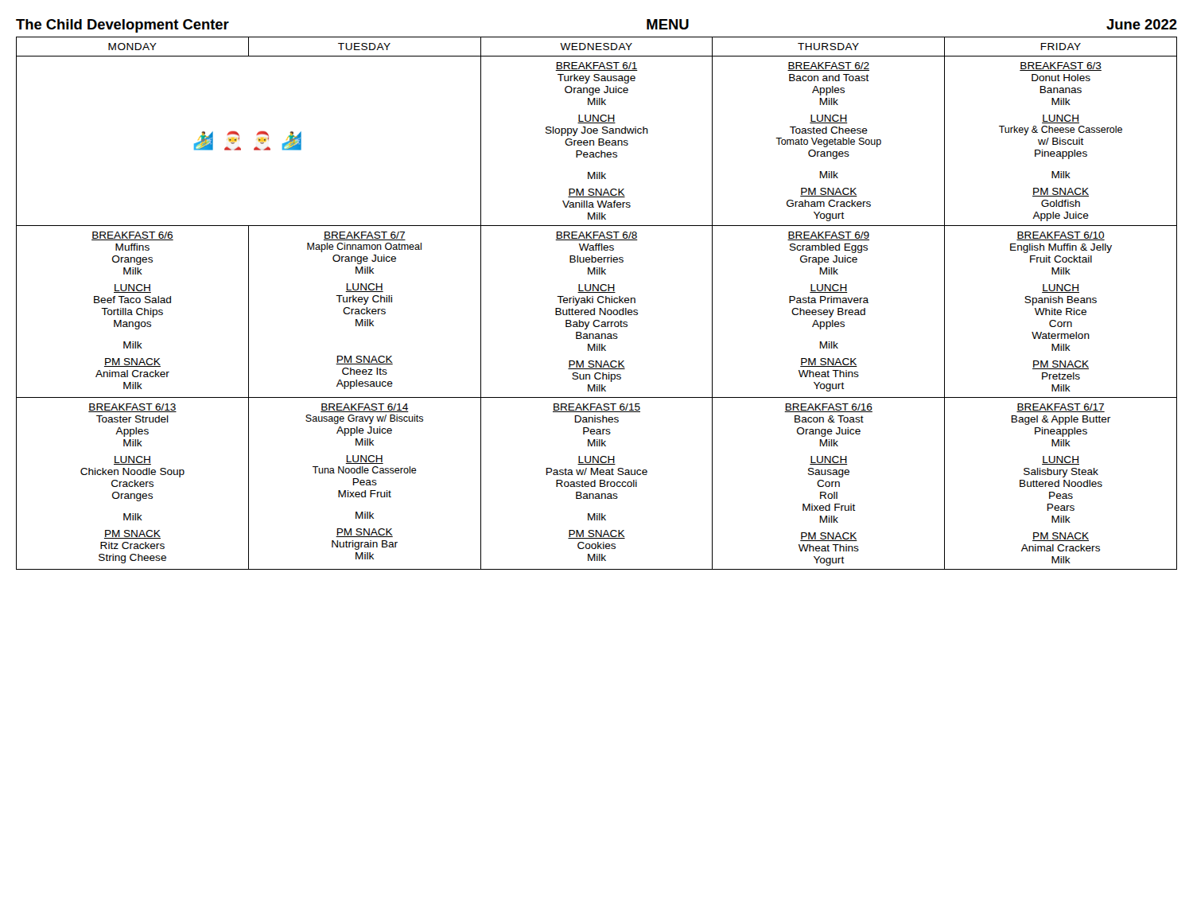The Child Development Center
MENU
June 2022
| MONDAY | TUESDAY | WEDNESDAY | THURSDAY | FRIDAY |
| --- | --- | --- | --- | --- |
| 🏄‍♂️ 🎅 🎅 🏄‍♂️ | BREAKFAST 6/1 Turkey Sausage Orange Juice Milk LUNCH Sloppy Joe Sandwich Green Beans Peaches Milk PM SNACK Vanilla Wafers Milk | BREAKFAST 6/2 Bacon and Toast Apples Milk LUNCH Toasted Cheese Tomato Vegetable Soup Oranges Milk PM SNACK Graham Crackers Yogurt | BREAKFAST 6/3 Donut Holes Bananas Milk LUNCH Turkey & Cheese Casserole w/ Biscuit Pineapples Milk PM SNACK Goldfish Apple Juice |
| BREAKFAST 6/6 Muffins Oranges Milk LUNCH Beef Taco Salad Tortilla Chips Mangos Milk PM SNACK Animal Cracker Milk | BREAKFAST 6/7 Maple Cinnamon Oatmeal Orange Juice Milk LUNCH Turkey Chili Crackers Milk PM SNACK Cheez Its Applesauce | BREAKFAST 6/8 Waffles Blueberries Milk LUNCH Teriyaki Chicken Buttered Noodles Baby Carrots Bananas Milk PM SNACK Sun Chips Milk | BREAKFAST 6/9 Scrambled Eggs Grape Juice Milk LUNCH Pasta Primavera Cheesey Bread Apples Milk PM SNACK Wheat Thins Yogurt | BREAKFAST 6/10 English Muffin & Jelly Fruit Cocktail Milk LUNCH Spanish Beans White Rice Corn Watermelon Milk PM SNACK Pretzels Milk |
| BREAKFAST 6/13 Toaster Strudel Apples Milk LUNCH Chicken Noodle Soup Crackers Oranges Milk PM SNACK Ritz Crackers String Cheese | BREAKFAST 6/14 Sausage Gravy w/ Biscuits Apple Juice Milk LUNCH Tuna Noodle Casserole Peas Mixed Fruit Milk PM SNACK Nutrigrain Bar Milk | BREAKFAST 6/15 Danishes Pears Milk LUNCH Pasta w/ Meat Sauce Roasted Broccoli Bananas Milk PM SNACK Cookies Milk | BREAKFAST 6/16 Bacon & Toast Orange Juice Milk LUNCH Sausage Corn Roll Mixed Fruit Milk PM SNACK Wheat Thins Yogurt | BREAKFAST 6/17 Bagel & Apple Butter Pineapples Milk LUNCH Salisbury Steak Buttered Noodles Peas Pears Milk PM SNACK Animal Crackers Milk |